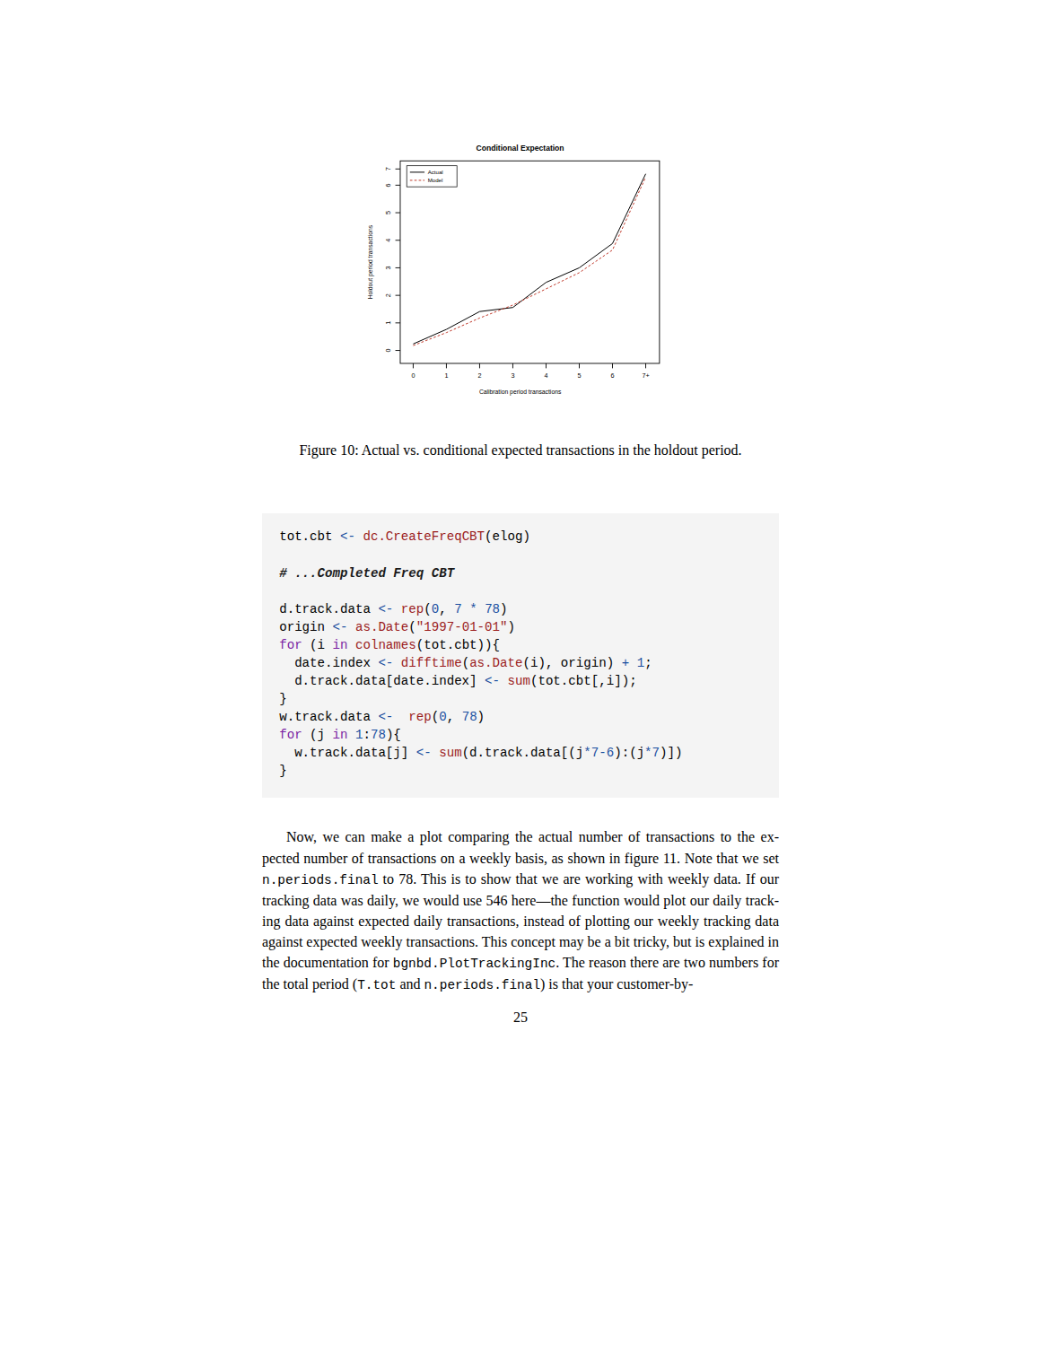Conditional Expectation Two nearly overlapping increasing curves: solid black line labelled Actual and dashed red line labelled Model. X axis: Calibration period transactions (0,1,2,3,4,5,6,7+). Y axis: Holdout period transactions (0 to 7). Conditional Expectation 0 1 2 3 4 5 6 7 Holdout period transactions 0 1 2 3 4 5 6 7+ Calibration period transactions Actual Model
Figure 10: Actual vs. conditional expected transactions in the holdout period.
tot.cbt <- dc.CreateFreqCBT(elog)

# ...Completed Freq CBT

d.track.data <- rep(0, 7 * 78)
origin <- as.Date("1997-01-01")
for (i in colnames(tot.cbt)){
  date.index <- difftime(as.Date(i), origin) + 1;
  d.track.data[date.index] <- sum(tot.cbt[,i]);
}
w.track.data <-  rep(0, 78)
for (j in 1:78){
  w.track.data[j] <- sum(d.track.data[(j*7-6):(j*7)])
}
Now, we can make a plot comparing the actual number of transactions to the expected number of transactions on a weekly basis, as shown in figure 11. Note that we set n.periods.final to 78. This is to show that we are working with weekly data. If our tracking data was daily, we would use 546 here—the function would plot our daily tracking data against expected daily transactions, instead of plotting our weekly tracking data against expected weekly transactions. This concept may be a bit tricky, but is explained in the documentation for bgnbd.PlotTrackingInc. The reason there are two numbers for the total period (T.tot and n.periods.final) is that your customer-by-
25